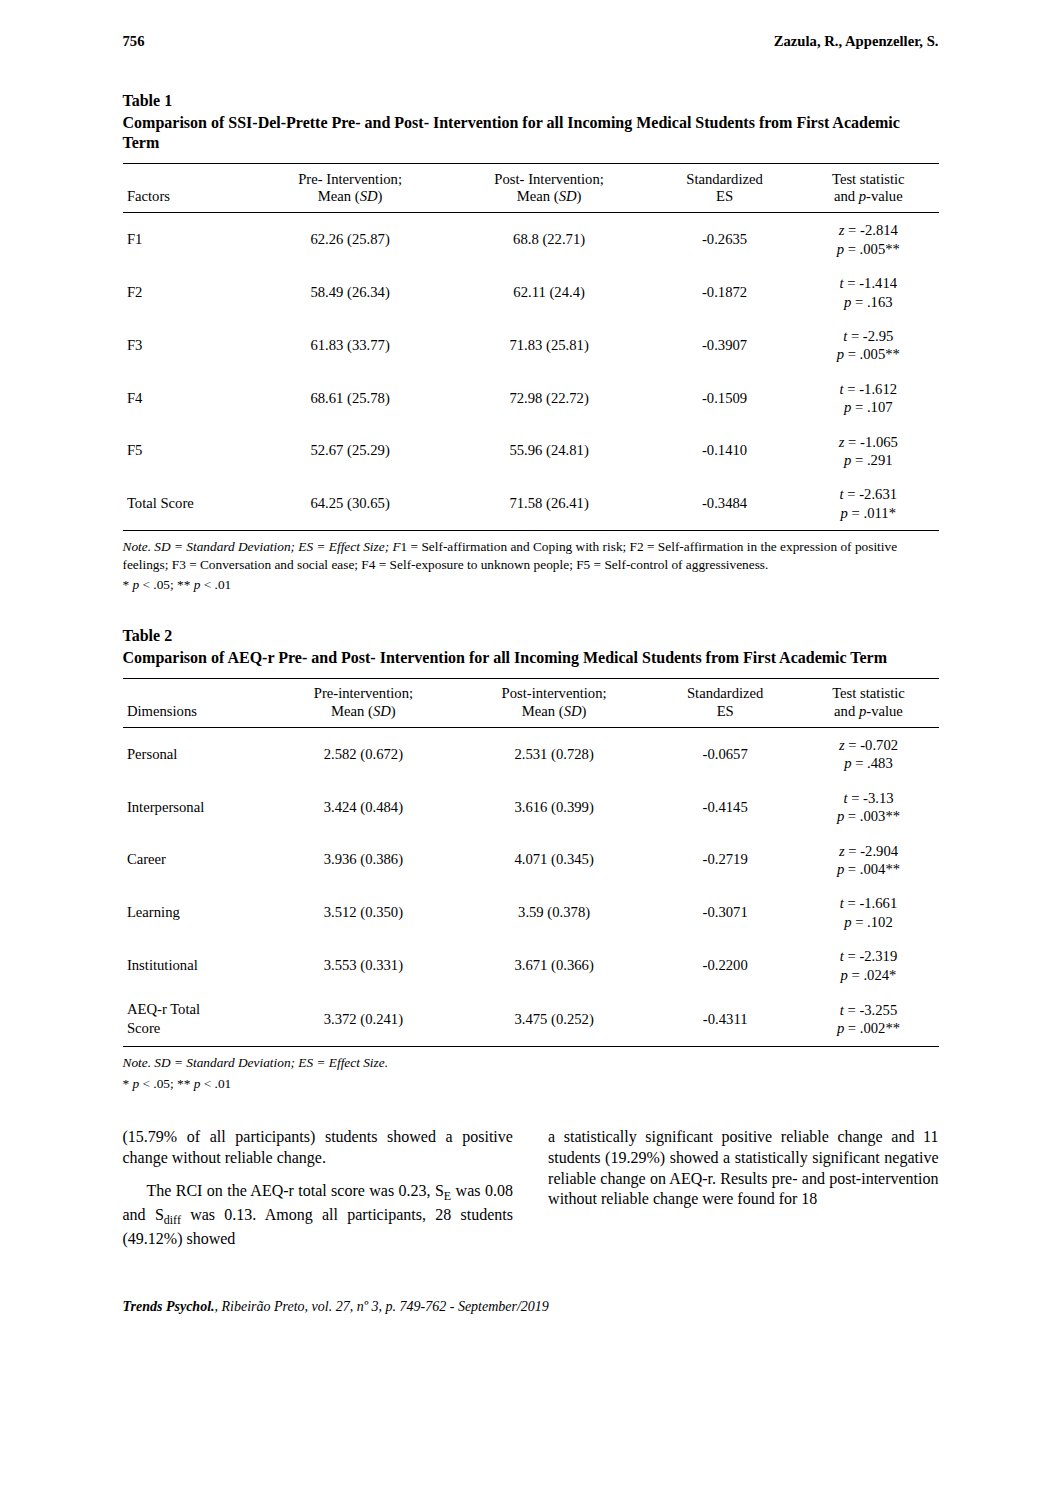756 Zazula, R., Appenzeller, S.
Table 1
Comparison of SSI-Del-Prette Pre- and Post- Intervention for all Incoming Medical Students from First Academic Term
| Factors | Pre- Intervention; Mean ( SD ) | Post- Intervention; Mean ( SD ) | Standardized ES | Test statistic and p -value |
| --- | --- | --- | --- | --- |
| F1 | 62.26 (25.87) | 68.8 (22.71) | -0.2635 | z = -2.814 p = .005** |
| F2 | 58.49 (26.34) | 62.11 (24.4) | -0.1872 | t = -1.414 p = .163 |
| F3 | 61.83 (33.77) | 71.83 (25.81) | -0.3907 | t = -2.95 p = .005** |
| F4 | 68.61 (25.78) | 72.98 (22.72) | -0.1509 | t = -1.612 p = .107 |
| F5 | 52.67 (25.29) | 55.96 (24.81) | -0.1410 | z = -1.065 p = .291 |
| Total Score | 64.25 (30.65) | 71.58 (26.41) | -0.3484 | t = -2.631 p = .011* |
Note. SD = Standard Deviation; ES = Effect Size; F1 = Self-affirmation and Coping with risk; F2 = Self-affirmation in the expression of positive feelings; F3 = Conversation and social ease; F4 = Self-exposure to unknown people; F5 = Self-control of aggressiveness.
* p < .05; ** p < .01
Table 2
Comparison of AEQ-r Pre- and Post- Intervention for all Incoming Medical Students from First Academic Term
| Dimensions | Pre-intervention; Mean ( SD ) | Post-intervention; Mean ( SD ) | Standardized ES | Test statistic and p -value |
| --- | --- | --- | --- | --- |
| Personal | 2.582 (0.672) | 2.531 (0.728) | -0.0657 | z = -0.702 p = .483 |
| Interpersonal | 3.424 (0.484) | 3.616 (0.399) | -0.4145 | t = -3.13 p = .003** |
| Career | 3.936 (0.386) | 4.071 (0.345) | -0.2719 | z = -2.904 p = .004** |
| Learning | 3.512 (0.350) | 3.59 (0.378) | -0.3071 | t = -1.661 p = .102 |
| Institutional | 3.553 (0.331) | 3.671 (0.366) | -0.2200 | t = -2.319 p = .024* |
| AEQ-r Total Score | 3.372 (0.241) | 3.475 (0.252) | -0.4311 | t = -3.255 p = .002** |
Note. SD = Standard Deviation; ES = Effect Size.
* p < .05; ** p < .01
(15.79% of all participants) students showed a positive change without reliable change.
The RCI on the AEQ-r total score was 0.23, SE was 0.08 and Sdiff was 0.13. Among all participants, 28 students (49.12%) showed
a statistically significant positive reliable change and 11 students (19.29%) showed a statistically significant negative reliable change on AEQ-r. Results pre- and post-intervention without reliable change were found for 18
Trends Psychol., Ribeirão Preto, vol. 27, nº 3, p. 749-762 - September/2019